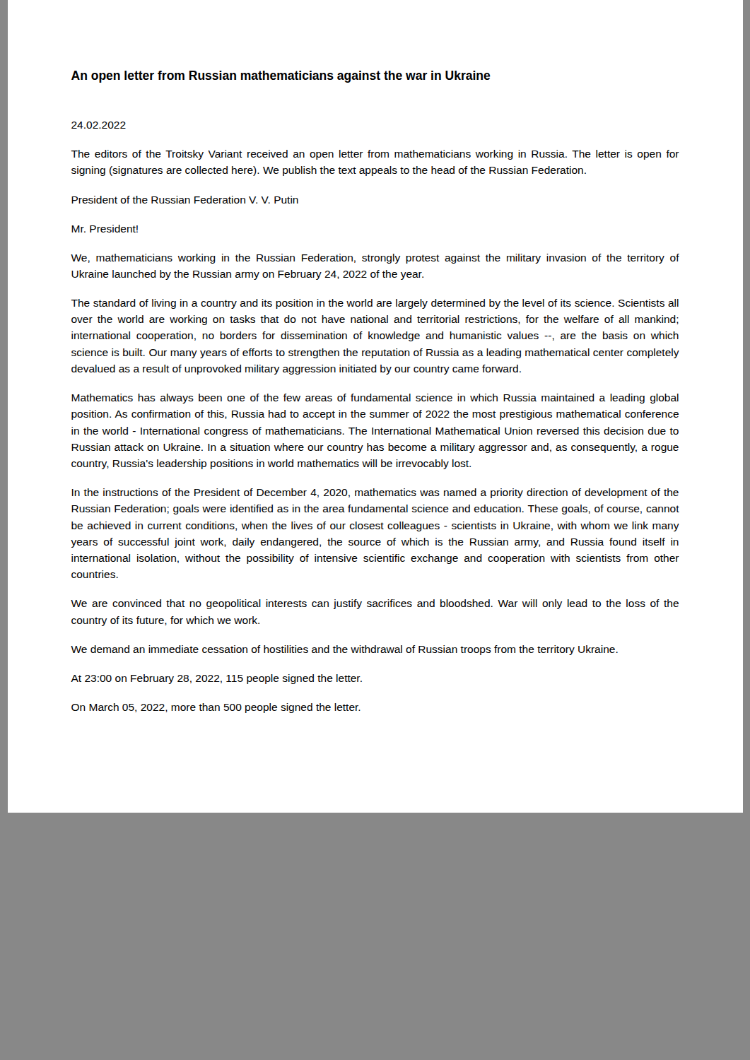An open letter from Russian mathematicians against the war in Ukraine
24.02.2022
The editors of the Troitsky Variant received an open letter from mathematicians working in Russia. The letter is open for signing (signatures are collected here). We publish the text appeals to the head of the Russian Federation.
President of the Russian Federation V. V. Putin
Mr. President!
We, mathematicians working in the Russian Federation, strongly protest against the military invasion of the territory of Ukraine launched by the Russian army on February 24, 2022 of the year.
The standard of living in a country and its position in the world are largely determined by the level of its science. Scientists all over the world are working on tasks that do not have national and territorial restrictions, for the welfare of all mankind; international cooperation, no borders for dissemination of knowledge and humanistic values --, are the basis on which science is built. Our many years of efforts to strengthen the reputation of Russia as a leading mathematical center completely devalued as a result of unprovoked military aggression initiated by our country came forward.
Mathematics has always been one of the few areas of fundamental science in which Russia maintained a leading global position. As confirmation of this, Russia had to accept in the summer of 2022 the most prestigious mathematical conference in the world - International congress of mathematicians. The International Mathematical Union reversed this decision due to Russian attack on Ukraine. In a situation where our country has become a military aggressor and, as consequently, a rogue country, Russia's leadership positions in world mathematics will be irrevocably lost.
In the instructions of the President of December 4, 2020, mathematics was named a priority direction of development of the Russian Federation; goals were identified as in the area fundamental science and education. These goals, of course, cannot be achieved in current conditions, when the lives of our closest colleagues - scientists in Ukraine, with whom we link many years of successful joint work, daily endangered, the source of which is the Russian army, and Russia found itself in international isolation, without the possibility of intensive scientific exchange and cooperation with scientists from other countries.
We are convinced that no geopolitical interests can justify sacrifices and bloodshed. War will only lead to the loss of the country of its future, for which we work.
We demand an immediate cessation of hostilities and the withdrawal of Russian troops from the territory Ukraine.
At 23:00 on February 28, 2022, 115 people signed the letter.
On March 05, 2022, more than 500 people signed the letter.